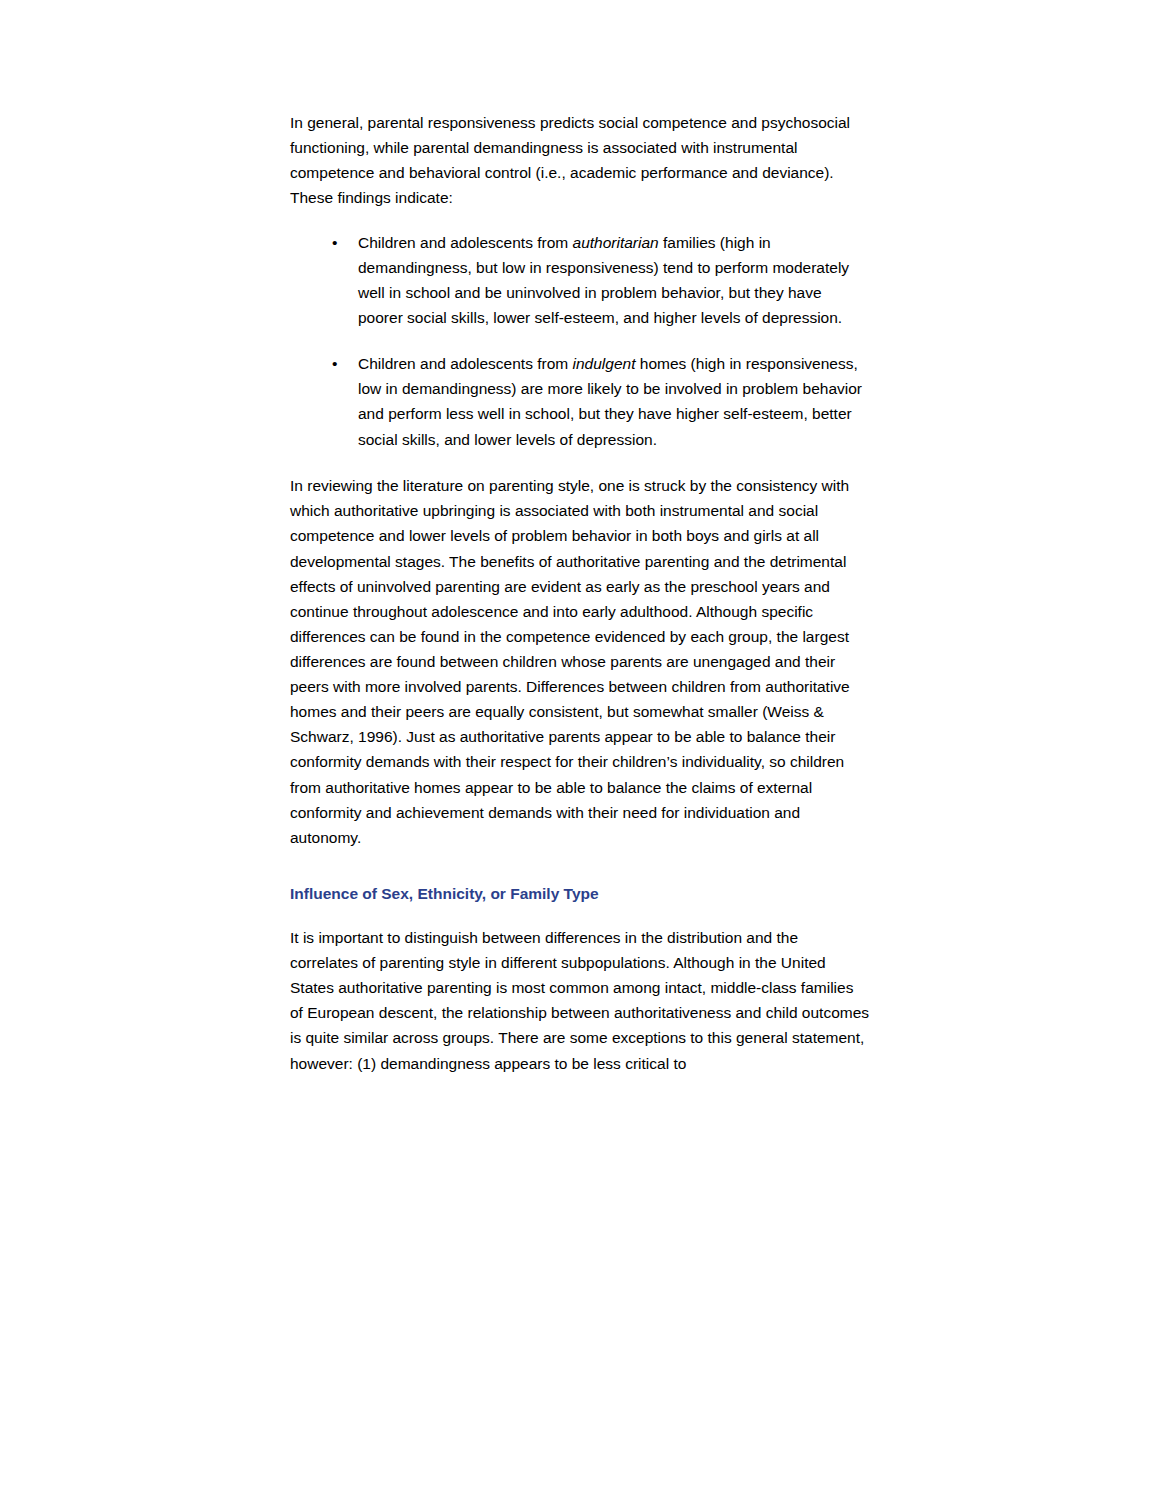In general, parental responsiveness predicts social competence and psychosocial functioning, while parental demandingness is associated with instrumental competence and behavioral control (i.e., academic performance and deviance). These findings indicate:
Children and adolescents from authoritarian families (high in demandingness, but low in responsiveness) tend to perform moderately well in school and be uninvolved in problem behavior, but they have poorer social skills, lower self-esteem, and higher levels of depression.
Children and adolescents from indulgent homes (high in responsiveness, low in demandingness) are more likely to be involved in problem behavior and perform less well in school, but they have higher self-esteem, better social skills, and lower levels of depression.
In reviewing the literature on parenting style, one is struck by the consistency with which authoritative upbringing is associated with both instrumental and social competence and lower levels of problem behavior in both boys and girls at all developmental stages. The benefits of authoritative parenting and the detrimental effects of uninvolved parenting are evident as early as the preschool years and continue throughout adolescence and into early adulthood. Although specific differences can be found in the competence evidenced by each group, the largest differences are found between children whose parents are unengaged and their peers with more involved parents. Differences between children from authoritative homes and their peers are equally consistent, but somewhat smaller (Weiss & Schwarz, 1996). Just as authoritative parents appear to be able to balance their conformity demands with their respect for their children’s individuality, so children from authoritative homes appear to be able to balance the claims of external conformity and achievement demands with their need for individuation and autonomy.
Influence of Sex, Ethnicity, or Family Type
It is important to distinguish between differences in the distribution and the correlates of parenting style in different subpopulations. Although in the United States authoritative parenting is most common among intact, middle-class families of European descent, the relationship between authoritativeness and child outcomes is quite similar across groups. There are some exceptions to this general statement, however: (1) demandingness appears to be less critical to